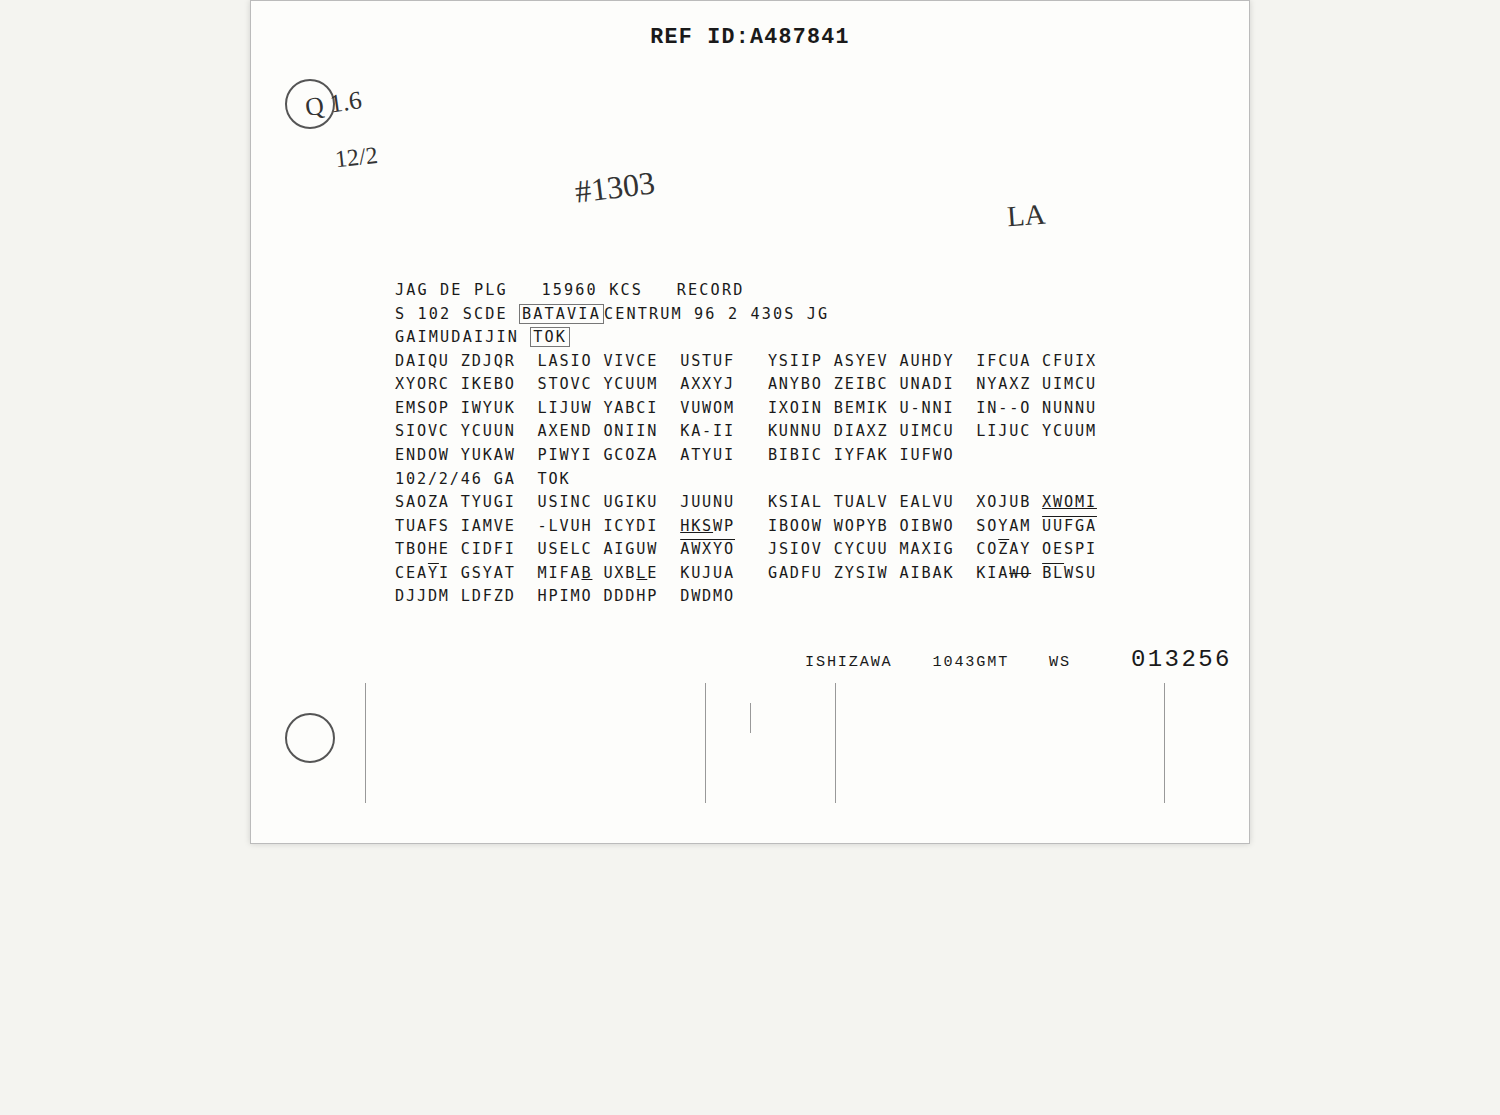REF ID:A487841
Q 1.6 12/2 #1303 LA
JAG DE PLG   15960 KCS   RECORD
S 102 SCDE BATAVIACENTRUM 96 2 430S JG
GAIMUDAIJIN TOK
DAIQU ZDJQR  LASIO VIVCE  USTUF   YSIIP ASYEV AUHDY  IFCUA CFUIX
XYORC IKEBO  STOVC YCUUM  AXXYJ   ANYBO ZEIBC UNADI  NYAXZ UIMCU
EMSOP IWYUK  LIJUW YABCI  VUWOM   IXOIN BEMIK U-NNI  IN--O NUNNU
SIOVC YCUUN  AXEND ONIIN  KA-II   KUNNU DIAXZ UIMCU  LIJUC YCUUM
ENDOW YUKAW  PIWYI GCOZA  ATYUI   BIBIC IYFAK IUFWO
102/2/46 GA  TOK
SAOZA TYUGI  USINC UGIKU  JUUNU   KSIAL TUALV EALVU  XOJUB XWOMI
TUAFS IAMVE  -LVUH ICYDI  HKSWP   IBOOW WOPYB OIBWO  SOYAM UUFGA
TBOHE CIDFI  USELC AIGUW  AWXYO   JSIOV CYCUU MAXIG  COZAY OESPI
CEAYI GSYAT  MIFAB UXBLE  KUJUA   GADFU ZYSIW AIBAK  KIAWO BLWSU
DJJDM LDFZD  HPIMO DDDHP  DWDMO
    
ISHIZAWA 1043GMT WS 013256